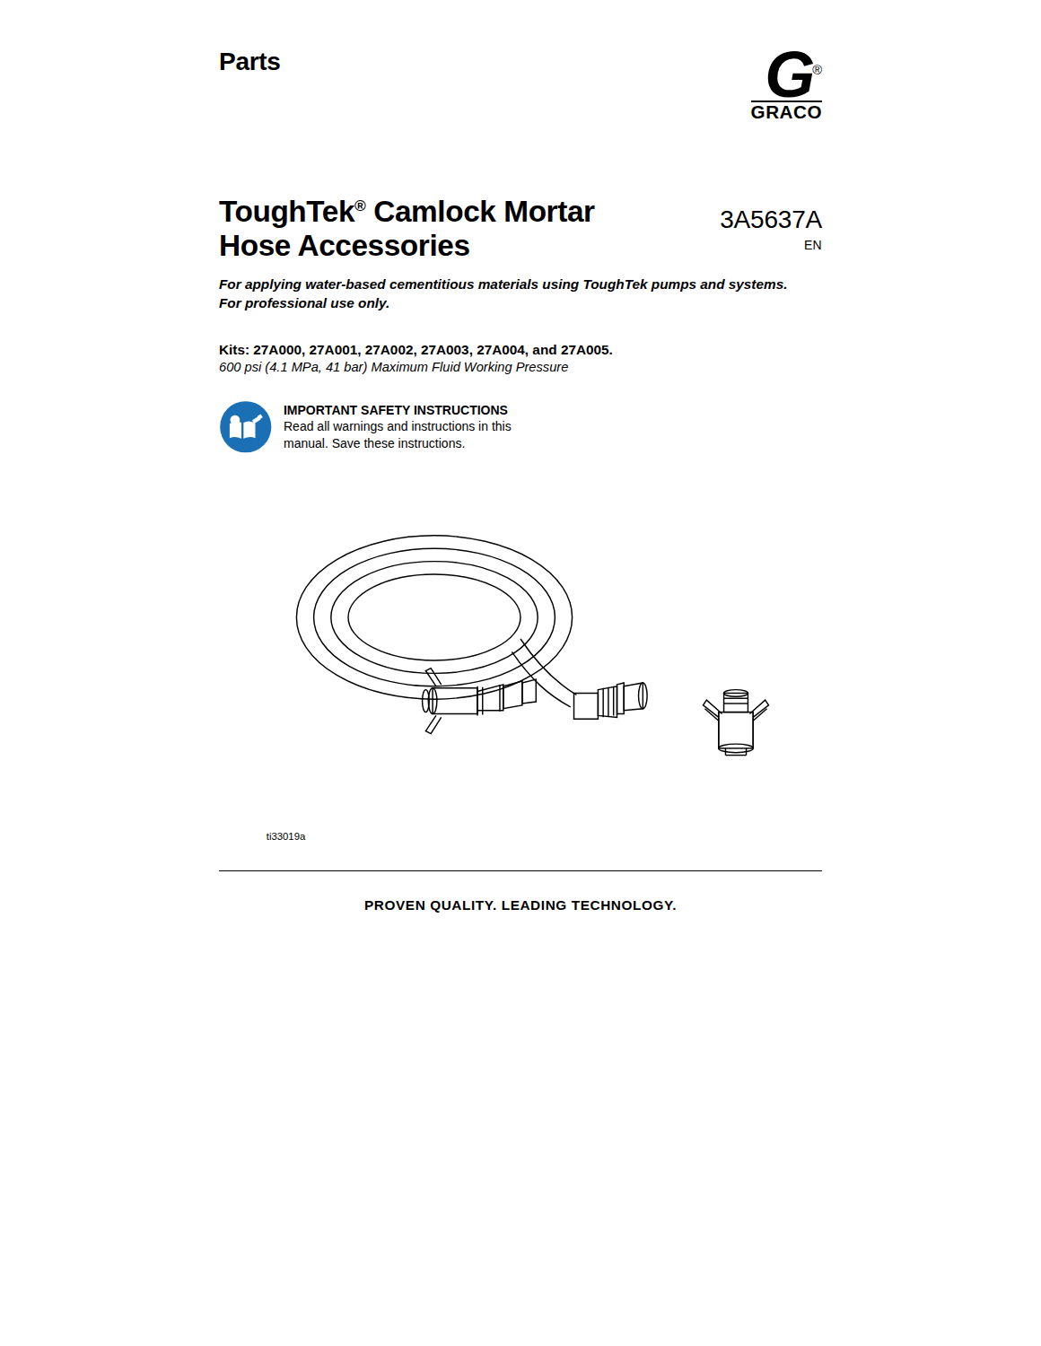Parts
G® GRACO
ToughTek® Camlock Mortar Hose Accessories
3A5637A EN
For applying water-based cementitious materials using ToughTek pumps and systems. For professional use only.
Kits: 27A000, 27A001, 27A002, 27A003, 27A004, and 27A005.
600 psi (4.1 MPa, 41 bar) Maximum Fluid Working Pressure
IMPORTANT SAFETY INSTRUCTIONS
Read all warnings and instructions in this
manual. Save these instructions.
ti33019a
PROVEN QUALITY. LEADING TECHNOLOGY.